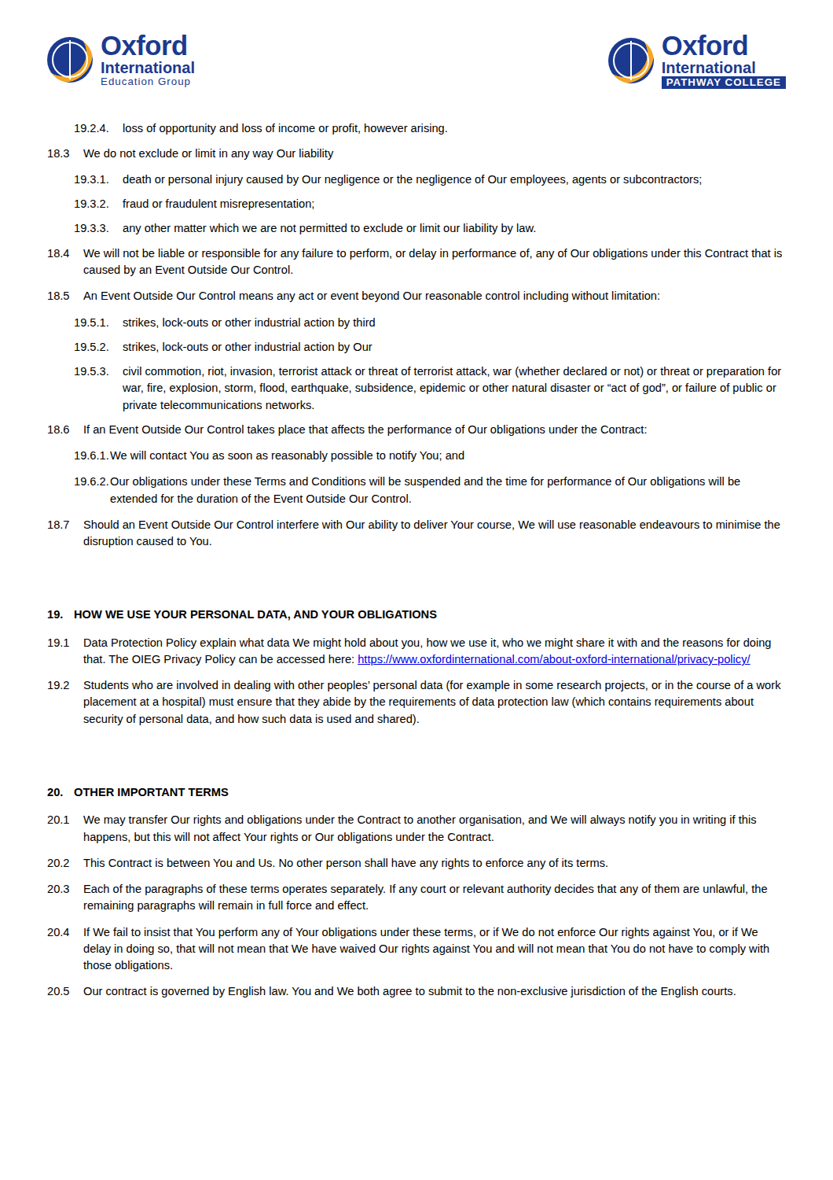Oxford
International
Education Group
Oxford
International
PATHWAY COLLEGE
19.2.4.
loss of opportunity and loss of income or profit, however arising.
18.3
We do not exclude or limit in any way Our liability
19.3.1.
death or personal injury caused by Our negligence or the negligence of Our employees, agents or subcontractors;
19.3.2.
fraud or fraudulent misrepresentation;
19.3.3.
any other matter which we are not permitted to exclude or limit our liability by law.
18.4
We will not be liable or responsible for any failure to perform, or delay in performance of, any of Our obligations under this Contract that is caused by an Event Outside Our Control.
18.5
An Event Outside Our Control means any act or event beyond Our reasonable control including without limitation:
19.5.1.
strikes, lock-outs or other industrial action by third
19.5.2.
strikes, lock-outs or other industrial action by Our
19.5.3.
civil commotion, riot, invasion, terrorist attack or threat of terrorist attack, war (whether declared or not) or threat or preparation for war, fire, explosion, storm, flood, earthquake, subsidence, epidemic or other natural disaster or “act of god”, or failure of public or private telecommunications networks.
18.6
If an Event Outside Our Control takes place that affects the performance of Our obligations under the Contract:
19.6.1.
We will contact You as soon as reasonably possible to notify You; and
19.6.2.
Our obligations under these Terms and Conditions will be suspended and the time for performance of Our obligations will be extended for the duration of the Event Outside Our Control.
18.7
Should an Event Outside Our Control interfere with Our ability to deliver Your course, We will use reasonable endeavours to minimise the disruption caused to You.
19. HOW WE USE YOUR PERSONAL DATA, AND YOUR OBLIGATIONS
19.1
Data Protection Policy explain what data We might hold about you, how we use it, who we might share it with and the reasons for doing that. The OIEG Privacy Policy can be accessed here: https://www.oxfordinternational.com/about-oxford-international/privacy-policy/
19.2
Students who are involved in dealing with other peoples’ personal data (for example in some research projects, or in the course of a work placement at a hospital) must ensure that they abide by the requirements of data protection law (which contains requirements about security of personal data, and how such data is used and shared).
20. OTHER IMPORTANT TERMS
20.1
We may transfer Our rights and obligations under the Contract to another organisation, and We will always notify you in writing if this happens, but this will not affect Your rights or Our obligations under the Contract.
20.2
This Contract is between You and Us. No other person shall have any rights to enforce any of its terms.
20.3
Each of the paragraphs of these terms operates separately. If any court or relevant authority decides that any of them are unlawful, the remaining paragraphs will remain in full force and effect.
20.4
If We fail to insist that You perform any of Your obligations under these terms, or if We do not enforce Our rights against You, or if We delay in doing so, that will not mean that We have waived Our rights against You and will not mean that You do not have to comply with those obligations.
20.5
Our contract is governed by English law. You and We both agree to submit to the non-exclusive jurisdiction of the English courts.